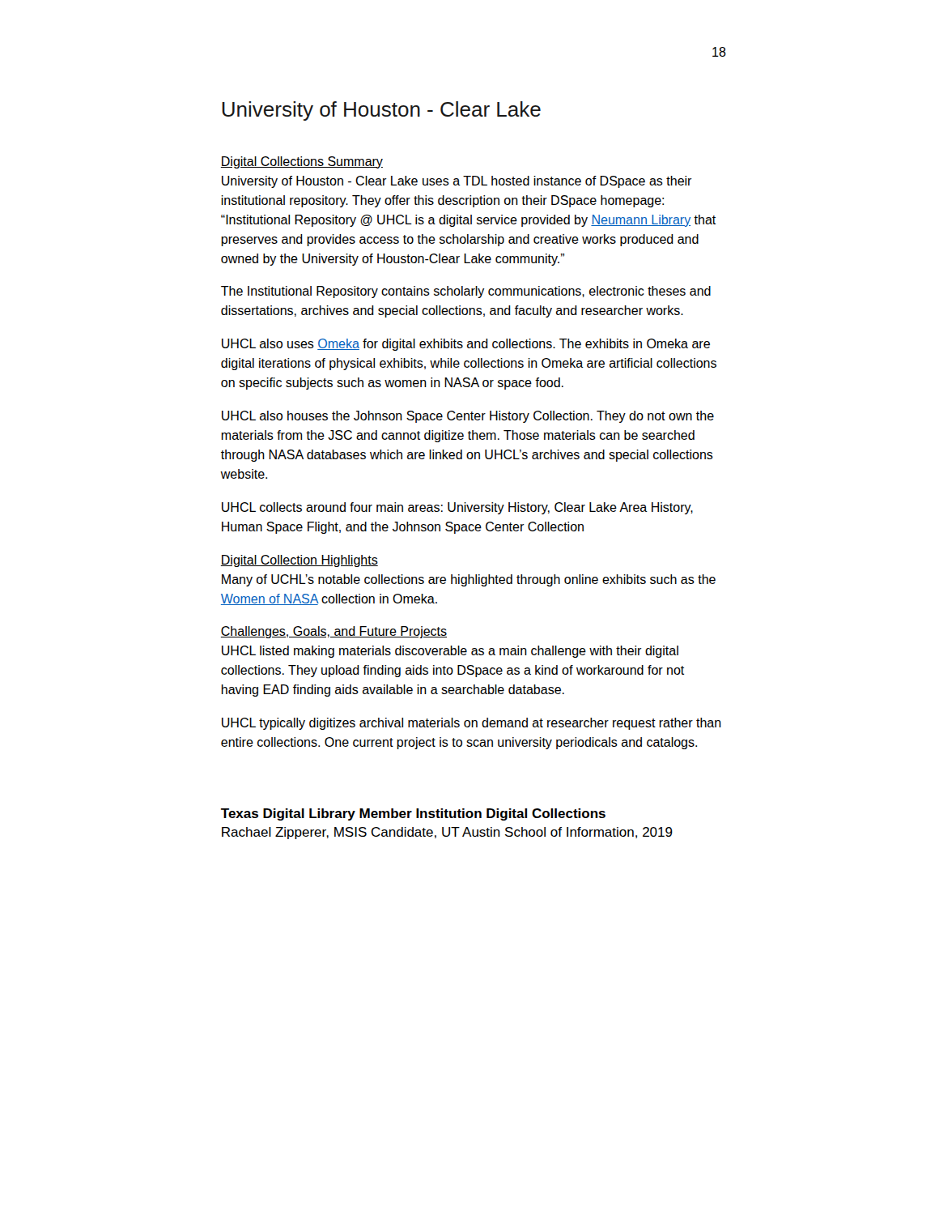18
University of Houston - Clear Lake
Digital Collections Summary
University of Houston - Clear Lake uses a TDL hosted instance of DSpace as their institutional repository. They offer this description on their DSpace homepage: “Institutional Repository @ UHCL is a digital service provided by Neumann Library that preserves and provides access to the scholarship and creative works produced and owned by the University of Houston-Clear Lake community.”
The Institutional Repository contains scholarly communications, electronic theses and dissertations, archives and special collections, and faculty and researcher works.
UHCL also uses Omeka for digital exhibits and collections. The exhibits in Omeka are digital iterations of physical exhibits, while collections in Omeka are artificial collections on specific subjects such as women in NASA or space food.
UHCL also houses the Johnson Space Center History Collection. They do not own the materials from the JSC and cannot digitize them. Those materials can be searched through NASA databases which are linked on UHCL’s archives and special collections website.
UHCL collects around four main areas: University History, Clear Lake Area History, Human Space Flight, and the Johnson Space Center Collection
Digital Collection Highlights
Many of UCHL’s notable collections are highlighted through online exhibits such as the Women of NASA collection in Omeka.
Challenges, Goals, and Future Projects
UHCL listed making materials discoverable as a main challenge with their digital collections. They upload finding aids into DSpace as a kind of workaround for not having EAD finding aids available in a searchable database.
UHCL typically digitizes archival materials on demand at researcher request rather than entire collections. One current project is to scan university periodicals and catalogs.
Texas Digital Library Member Institution Digital Collections
Rachael Zipperer, MSIS Candidate, UT Austin School of Information, 2019